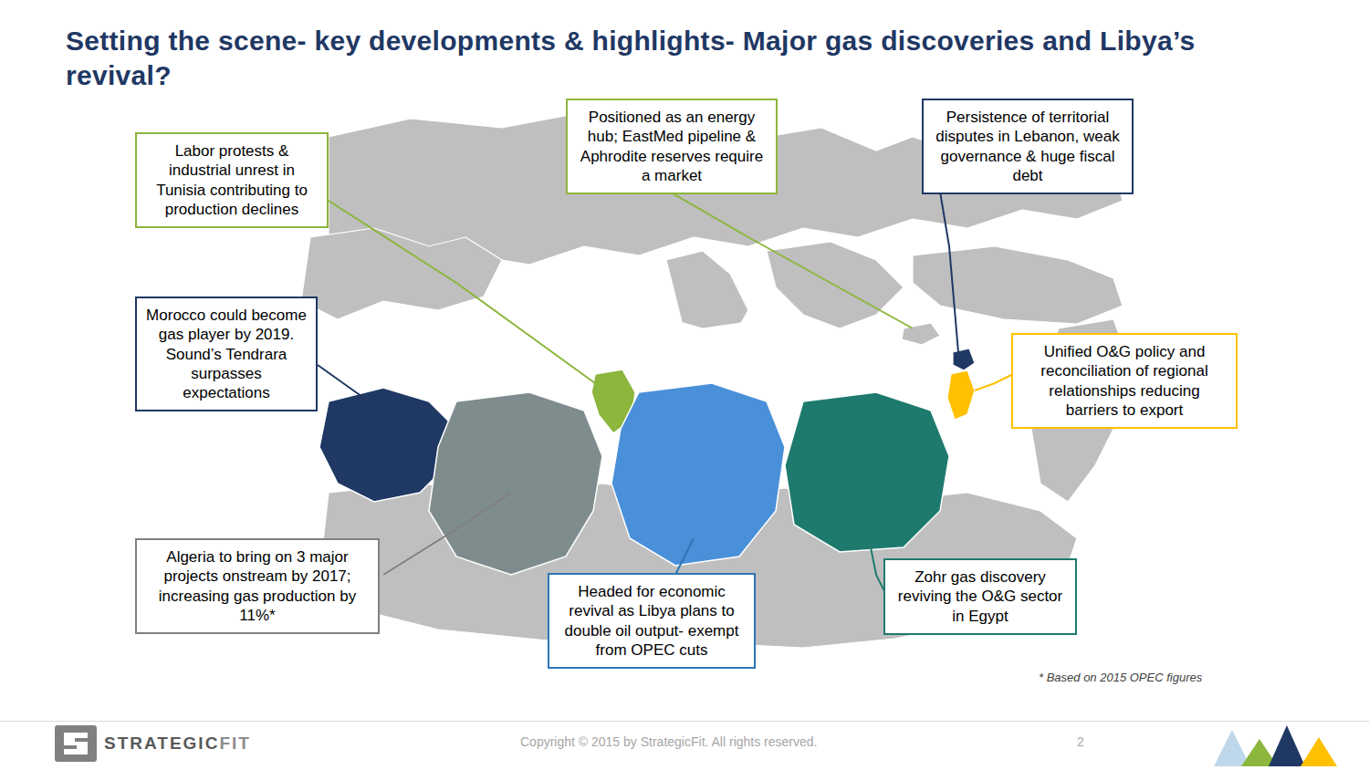Setting the scene- key developments & highlights- Major gas discoveries and Libya’s revival?
Labor protests & industrial unrest in Tunisia contributing to production declines
Positioned as an energy hub; EastMed pipeline & Aphrodite reserves require a market
Persistence of territorial disputes in Lebanon, weak governance & huge fiscal debt
Morocco could become gas player by 2019. Sound’s Tendrara surpasses expectations
Unified O&G policy and reconciliation of regional relationships reducing barriers to export
Algeria to bring on 3 major projects onstream by 2017; increasing gas production by 11%*
Headed for economic revival as Libya plans to double oil output- exempt from OPEC cuts
Zohr gas discovery reviving the O&G sector in Egypt
* Based on 2015 OPEC figures
STRATEGICFIT
Copyright © 2015 by StrategicFit. All rights reserved.
2